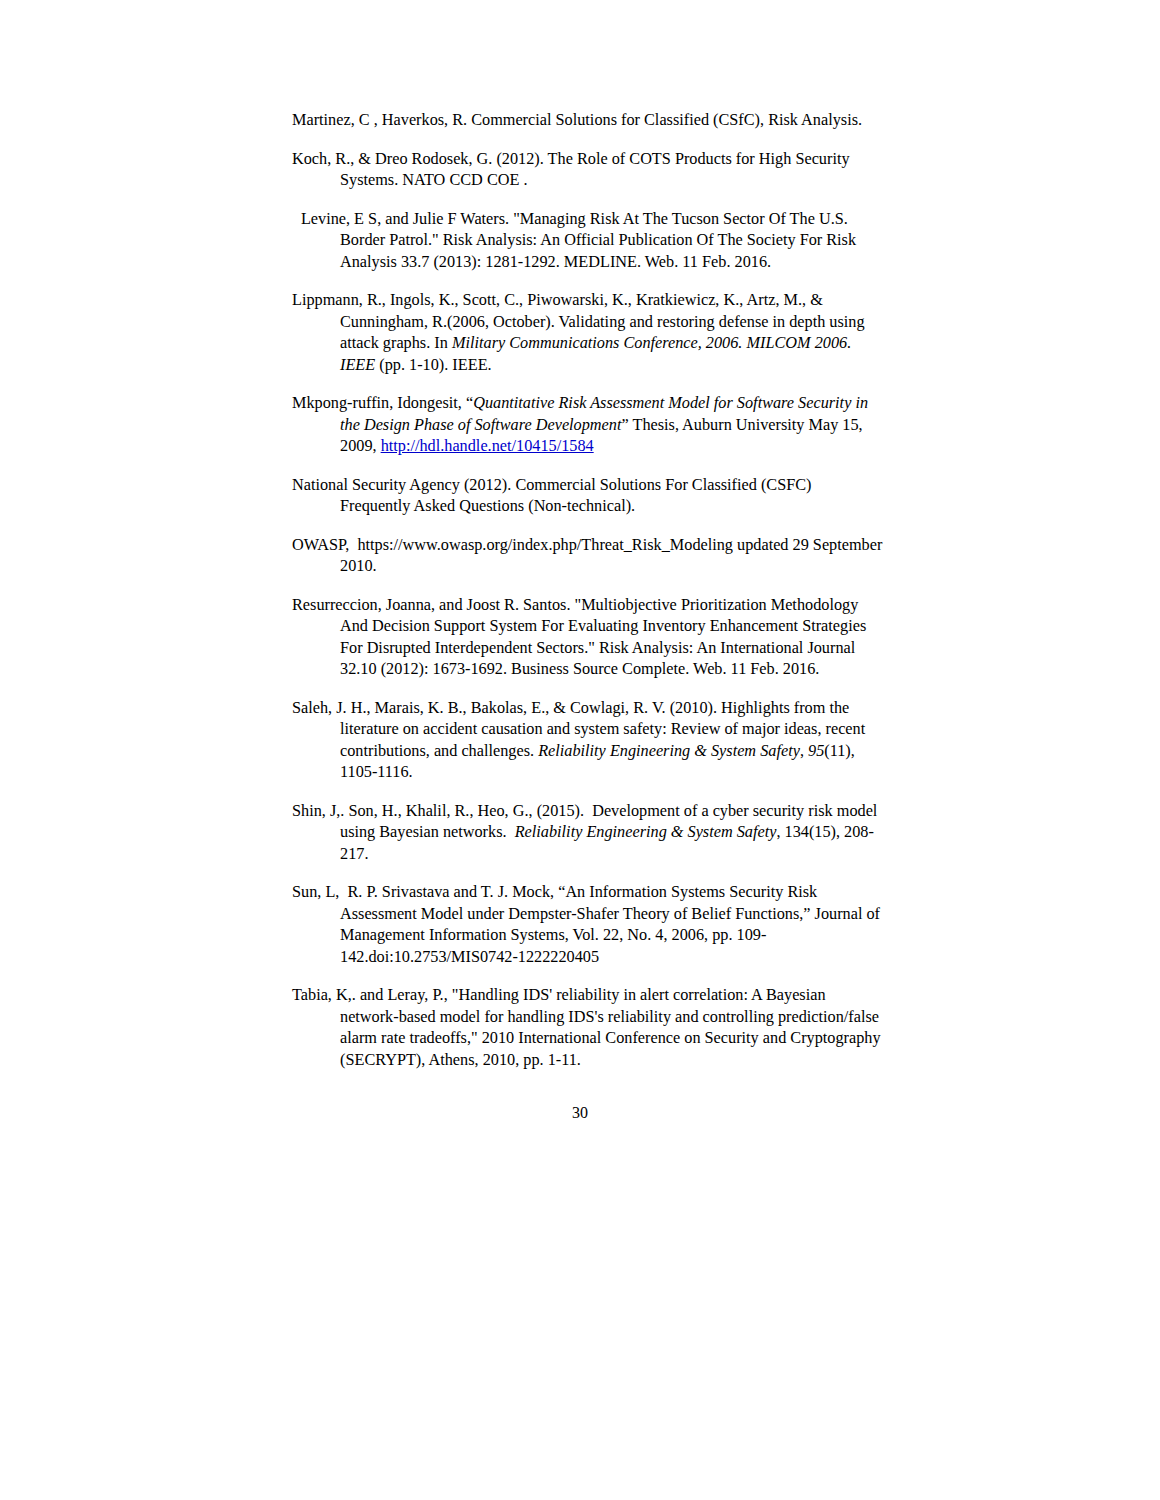Martinez, C , Haverkos, R. Commercial Solutions for Classified (CSfC), Risk Analysis.
Koch, R., & Dreo Rodosek, G. (2012). The Role of COTS Products for High Security Systems. NATO CCD COE .
Levine, E S, and Julie F Waters. "Managing Risk At The Tucson Sector Of The U.S. Border Patrol." Risk Analysis: An Official Publication Of The Society For Risk Analysis 33.7 (2013): 1281-1292. MEDLINE. Web. 11 Feb. 2016.
Lippmann, R., Ingols, K., Scott, C., Piwowarski, K., Kratkiewicz, K., Artz, M., & Cunningham, R.(2006, October). Validating and restoring defense in depth using attack graphs. In Military Communications Conference, 2006. MILCOM 2006. IEEE (pp. 1-10). IEEE.
Mkpong-ruffin, Idongesit, “Quantitative Risk Assessment Model for Software Security in the Design Phase of Software Development” Thesis, Auburn University May 15, 2009, http://hdl.handle.net/10415/1584
National Security Agency (2012). Commercial Solutions For Classified (CSFC) Frequently Asked Questions (Non-technical).
OWASP, https://www.owasp.org/index.php/Threat_Risk_Modeling updated 29 September 2010.
Resurreccion, Joanna, and Joost R. Santos. "Multiobjective Prioritization Methodology And Decision Support System For Evaluating Inventory Enhancement Strategies For Disrupted Interdependent Sectors." Risk Analysis: An International Journal 32.10 (2012): 1673-1692. Business Source Complete. Web. 11 Feb. 2016.
Saleh, J. H., Marais, K. B., Bakolas, E., & Cowlagi, R. V. (2010). Highlights from the literature on accident causation and system safety: Review of major ideas, recent contributions, and challenges. Reliability Engineering & System Safety, 95(11), 1105-1116.
Shin, J,. Son, H., Khalil, R., Heo, G., (2015). Development of a cyber security risk model using Bayesian networks. Reliability Engineering & System Safety, 134(15), 208-217.
Sun, L, R. P. Srivastava and T. J. Mock, “An Information Systems Security Risk Assessment Model under Dempster-Shafer Theory of Belief Functions,” Journal of Management Information Systems, Vol. 22, No. 4, 2006, pp. 109-142.doi:10.2753/MIS0742-1222220405
Tabia, K,. and Leray, P., "Handling IDS' reliability in alert correlation: A Bayesian network-based model for handling IDS's reliability and controlling prediction/false alarm rate tradeoffs," 2010 International Conference on Security and Cryptography (SECRYPT), Athens, 2010, pp. 1-11.
30